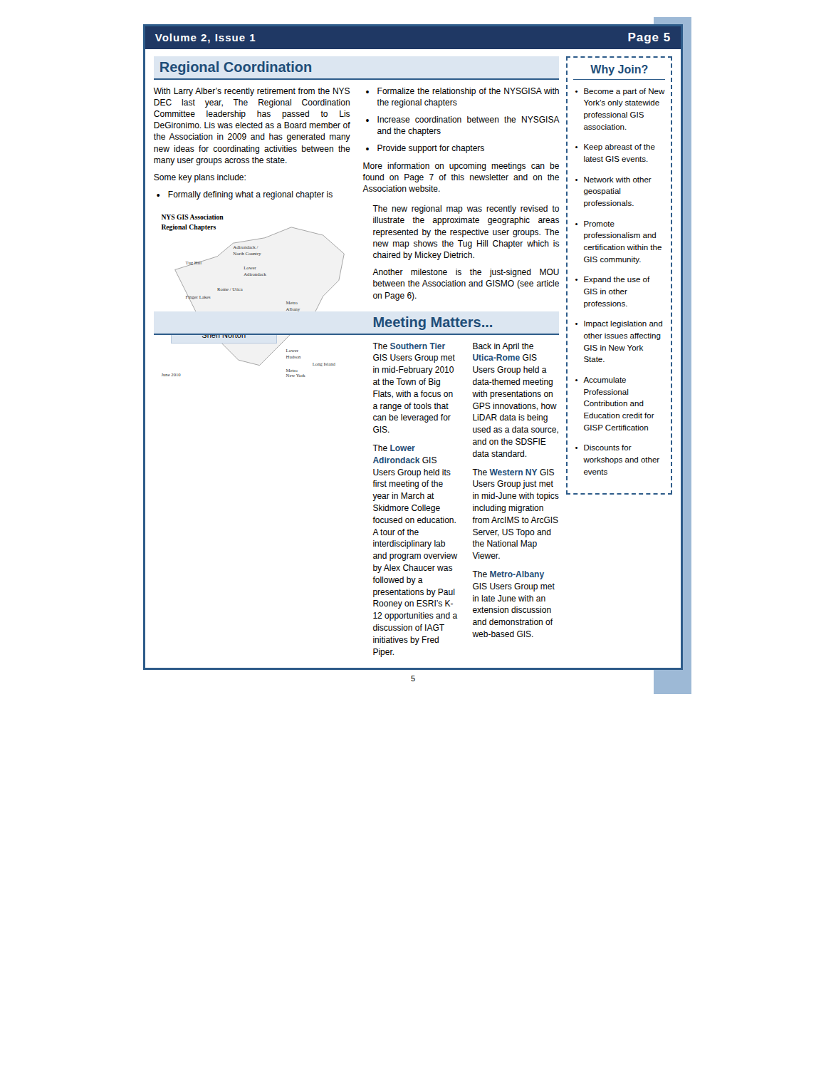Volume 2, Issue 1 Page 5
Regional Coordination
With Larry Alber’s recently retirement from the NYS DEC last year, The Regional Coordination Committee leadership has passed to Lis DeGironimo. Lis was elected as a Board member of the Association in 2009 and has generated many new ideas for coordinating activities between the many user groups across the state.
Some key plans include:
Formally defining what a regional chapter is
Formalize the relationship of the NYSGISA with the regional chapters
Increase coordination between the NYSGISA and the chapters
Provide support for chapters
More information on upcoming meetings can be found on Page 7 of this newsletter and on the Association website.
Lis DeGironimo Sheri Norton
The new regional map was recently revised to illustrate the approximate geographic areas represented by the respective user groups. The new map shows the Tug Hill Chapter which is chaired by Mickey Dietrich.
Another milestone is the just-signed MOU between the Association and GISMO (see article on Page 6).
Meeting Matters...
The Southern Tier GIS Users Group met in mid-February 2010 at the Town of Big Flats, with a focus on a range of tools that can be leveraged for GIS.
The Lower Adirondack GIS Users Group held its first meeting of the year in March at Skidmore College focused on education. A tour of the interdisciplinary lab and program overview by Alex Chaucer was followed by a presentations by Paul Rooney on ESRI’s K-12 opportunities and a discussion of IAGT initiatives by Fred Piper.
Back in April the Utica-Rome GIS Users Group held a data-themed meeting with presentations on GPS innovations, how LiDAR data is being used as a data source, and on the SDSFIE data standard.
The Western NY GIS Users Group just met in mid-June with topics including migration from ArcIMS to ArcGIS Server, US Topo and the National Map Viewer.
The Metro-Albany GIS Users Group met in late June with an extension discussion and demonstration of web-based GIS.
Why Join?
Become a part of New York’s only statewide professional GIS association.
Keep abreast of the latest GIS events.
Network with other geospatial professionals.
Promote professionalism and certification within the GIS community.
Expand the use of GIS in other professions.
Impact legislation and other issues affecting GIS in New York State.
Accumulate Professional Contribution and Education credit for GISP Certification
Discounts for workshops and other events
5